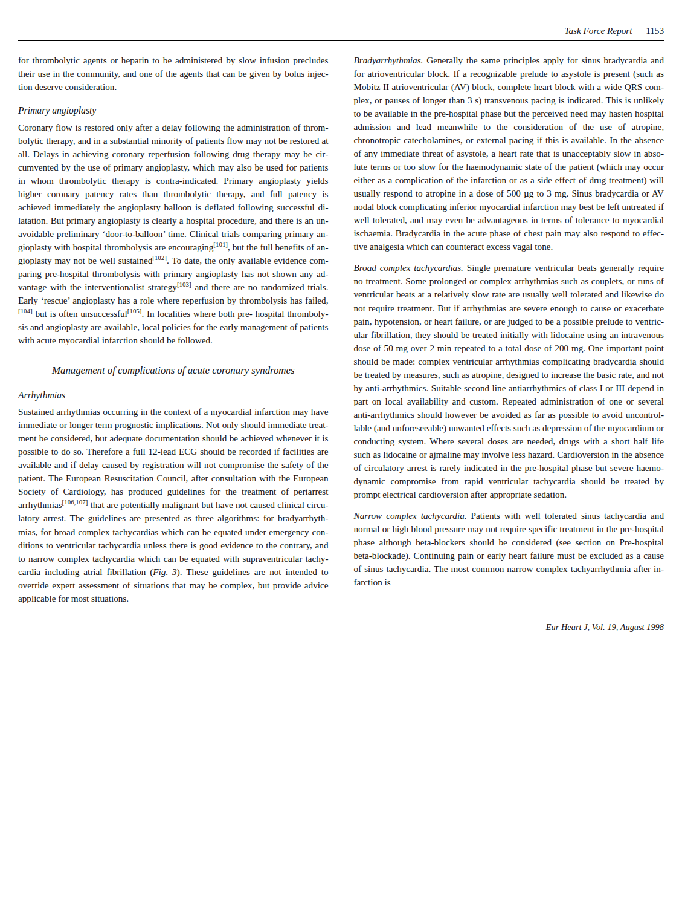Task Force Report1153
for thrombolytic agents or heparin to be administered by slow infusion precludes their use in the community, and one of the agents that can be given by bolus injection deserve consideration.
Primary angioplasty
Coronary flow is restored only after a delay following the administration of thrombolytic therapy, and in a substantial minority of patients flow may not be restored at all. Delays in achieving coronary reperfusion following drug therapy may be circumvented by the use of primary angioplasty, which may also be used for patients in whom thrombolytic therapy is contra-indicated. Primary angioplasty yields higher coronary patency rates than thrombolytic therapy, and full patency is achieved immediately the angioplasty balloon is deflated following successful dilatation. But primary angioplasty is clearly a hospital procedure, and there is an unavoidable preliminary ‘door-to-balloon’ time. Clinical trials comparing primary angioplasty with hospital thrombolysis are encouraging[101], but the full benefits of angioplasty may not be well sustained[102]. To date, the only available evidence comparing pre-hospital thrombolysis with primary angioplasty has not shown any advantage with the interventionalist strategy[103] and there are no randomized trials. Early ‘rescue’ angioplasty has a role where reperfusion by thrombolysis has failed,[104] but is often unsuccessful[105]. In localities where both pre- hospital thrombolysis and angioplasty are available, local policies for the early management of patients with acute myocardial infarction should be followed.
Management of complications of acute coronary syndromes
Arrhythmias
Sustained arrhythmias occurring in the context of a myocardial infarction may have immediate or longer term prognostic implications. Not only should immediate treatment be considered, but adequate documentation should be achieved whenever it is possible to do so. Therefore a full 12-lead ECG should be recorded if facilities are available and if delay caused by registration will not compromise the safety of the patient. The European Resuscitation Council, after consultation with the European Society of Cardiology, has produced guidelines for the treatment of periarrest arrhythmias[106,107] that are potentially malignant but have not caused clinical circulatory arrest. The guidelines are presented as three algorithms: for bradyarrhythmias, for broad complex tachycardias which can be equated under emergency conditions to ventricular tachycardia unless there is good evidence to the contrary, and to narrow complex tachycardia which can be equated with supraventricular tachycardia including atrial fibrillation (Fig. 3). These guidelines are not intended to override expert assessment of situations that may be complex, but provide advice applicable for most situations.
Bradyarrhythmias. Generally the same principles apply for sinus bradycardia and for atrioventricular block. If a recognizable prelude to asystole is present (such as Mobitz II atrioventricular (AV) block, complete heart block with a wide QRS complex, or pauses of longer than 3 s) transvenous pacing is indicated. This is unlikely to be available in the pre-hospital phase but the perceived need may hasten hospital admission and lead meanwhile to the consideration of the use of atropine, chronotropic catecholamines, or external pacing if this is available. In the absence of any immediate threat of asystole, a heart rate that is unacceptably slow in absolute terms or too slow for the haemodynamic state of the patient (which may occur either as a complication of the infarction or as a side effect of drug treatment) will usually respond to atropine in a dose of 500 µg to 3 mg. Sinus bradycardia or AV nodal block complicating inferior myocardial infarction may best be left untreated if well tolerated, and may even be advantageous in terms of tolerance to myocardial ischaemia. Bradycardia in the acute phase of chest pain may also respond to effective analgesia which can counteract excess vagal tone.
Broad complex tachycardias. Single premature ventricular beats generally require no treatment. Some prolonged or complex arrhythmias such as couplets, or runs of ventricular beats at a relatively slow rate are usually well tolerated and likewise do not require treatment. But if arrhythmias are severe enough to cause or exacerbate pain, hypotension, or heart failure, or are judged to be a possible prelude to ventricular fibrillation, they should be treated initially with lidocaine using an intravenous dose of 50 mg over 2 min repeated to a total dose of 200 mg. One important point should be made: complex ventricular arrhythmias complicating bradycardia should be treated by measures, such as atropine, designed to increase the basic rate, and not by anti-arrhythmics. Suitable second line antiarrhythmics of class I or III depend in part on local availability and custom. Repeated administration of one or several anti-arrhythmics should however be avoided as far as possible to avoid uncontrollable (and unforeseeable) unwanted effects such as depression of the myocardium or conducting system. Where several doses are needed, drugs with a short half life such as lidocaine or ajmaline may involve less hazard. Cardioversion in the absence of circulatory arrest is rarely indicated in the pre-hospital phase but severe haemodynamic compromise from rapid ventricular tachycardia should be treated by prompt electrical cardioversion after appropriate sedation.
Narrow complex tachycardia. Patients with well tolerated sinus tachycardia and normal or high blood pressure may not require specific treatment in the pre-hospital phase although beta-blockers should be considered (see section on Pre-hospital beta-blockade). Continuing pain or early heart failure must be excluded as a cause of sinus tachycardia. The most common narrow complex tachyarrhythmia after infarction is
Eur Heart J, Vol. 19, August 1998